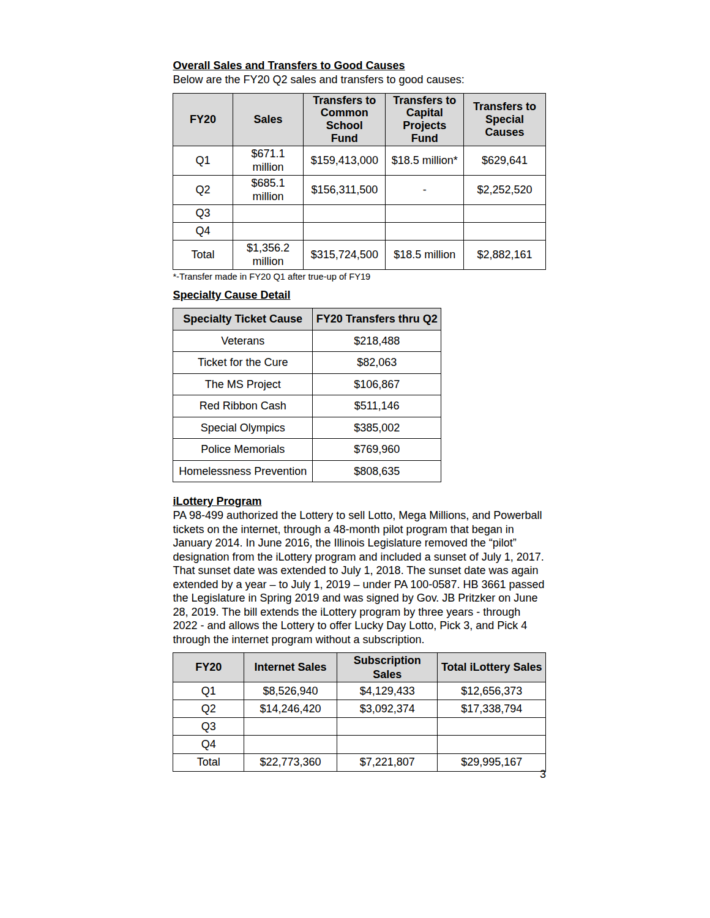Overall Sales and Transfers to Good Causes
Below are the FY20 Q2 sales and transfers to good causes:
| FY20 | Sales | Transfers to Common School Fund | Transfers to Capital Projects Fund | Transfers to Special Causes |
| --- | --- | --- | --- | --- |
| Q1 | $671.1 million | $159,413,000 | $18.5 million* | $629,641 |
| Q2 | $685.1 million | $156,311,500 | - | $2,252,520 |
| Q3 | | | | |
| Q4 | | | | |
| Total | $1,356.2 million | $315,724,500 | $18.5 million | $2,882,161 |
*-Transfer made in FY20 Q1 after true-up of FY19
Specialty Cause Detail
| Specialty Ticket Cause | FY20 Transfers thru Q2 |
| --- | --- |
| Veterans | $218,488 |
| Ticket for the Cure | $82,063 |
| The MS Project | $106,867 |
| Red Ribbon Cash | $511,146 |
| Special Olympics | $385,002 |
| Police Memorials | $769,960 |
| Homelessness Prevention | $808,635 |
iLottery Program
PA 98-499 authorized the Lottery to sell Lotto, Mega Millions, and Powerball tickets on the internet, through a 48-month pilot program that began in January 2014. In June 2016, the Illinois Legislature removed the “pilot” designation from the iLottery program and included a sunset of July 1, 2017. That sunset date was extended to July 1, 2018. The sunset date was again extended by a year – to July 1, 2019 – under PA 100-0587. HB 3661 passed the Legislature in Spring 2019 and was signed by Gov. JB Pritzker on June 28, 2019. The bill extends the iLottery program by three years - through 2022 - and allows the Lottery to offer Lucky Day Lotto, Pick 3, and Pick 4 through the internet program without a subscription.
| FY20 | Internet Sales | Subscription Sales | Total iLottery Sales |
| --- | --- | --- | --- |
| Q1 | $8,526,940 | $4,129,433 | $12,656,373 |
| Q2 | $14,246,420 | $3,092,374 | $17,338,794 |
| Q3 | | | |
| Q4 | | | |
| Total | $22,773,360 | $7,221,807 | $29,995,167 |
3